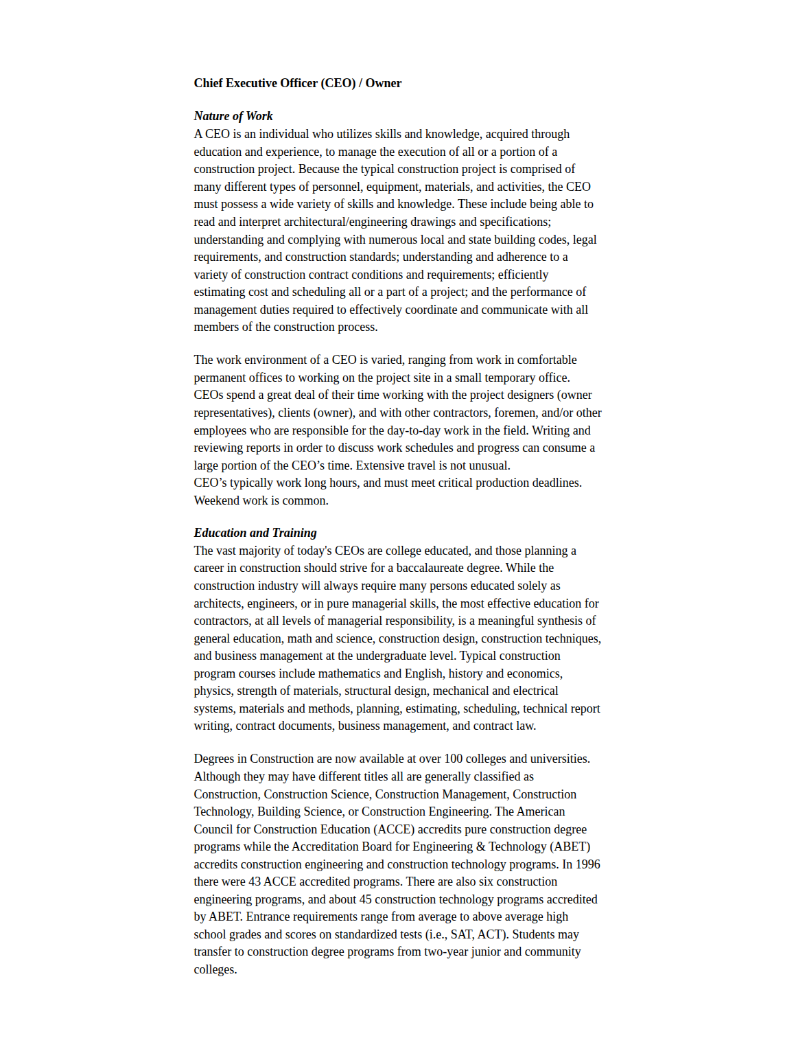Chief Executive Officer (CEO) / Owner
Nature of Work
A CEO is an individual who utilizes skills and knowledge, acquired through education and experience, to manage the execution of all or a portion of a construction project. Because the typical construction project is comprised of many different types of personnel, equipment, materials, and activities, the CEO must possess a wide variety of skills and knowledge. These include being able to read and interpret architectural/engineering drawings and specifications; understanding and complying with numerous local and state building codes, legal requirements, and construction standards; understanding and adherence to a variety of construction contract conditions and requirements; efficiently estimating cost and scheduling all or a part of a project; and the performance of management duties required to effectively coordinate and communicate with all members of the construction process.
The work environment of a CEO is varied, ranging from work in comfortable permanent offices to working on the project site in a small temporary office. CEOs spend a great deal of their time working with the project designers (owner representatives), clients (owner), and with other contractors, foremen, and/or other employees who are responsible for the day-to-day work in the field. Writing and reviewing reports in order to discuss work schedules and progress can consume a large portion of the CEO’s time. Extensive travel is not unusual.
CEO’s typically work long hours, and must meet critical production deadlines. Weekend work is common.
Education and Training
The vast majority of today's CEOs are college educated, and those planning a career in construction should strive for a baccalaureate degree. While the construction industry will always require many persons educated solely as architects, engineers, or in pure managerial skills, the most effective education for contractors, at all levels of managerial responsibility, is a meaningful synthesis of general education, math and science, construction design, construction techniques, and business management at the undergraduate level. Typical construction program courses include mathematics and English, history and economics, physics, strength of materials, structural design, mechanical and electrical systems, materials and methods, planning, estimating, scheduling, technical report writing, contract documents, business management, and contract law.
Degrees in Construction are now available at over 100 colleges and universities. Although they may have different titles all are generally classified as Construction, Construction Science, Construction Management, Construction Technology, Building Science, or Construction Engineering. The American Council for Construction Education (ACCE) accredits pure construction degree programs while the Accreditation Board for Engineering & Technology (ABET) accredits construction engineering and construction technology programs. In 1996 there were 43 ACCE accredited programs. There are also six construction engineering programs, and about 45 construction technology programs accredited by ABET. Entrance requirements range from average to above average high school grades and scores on standardized tests (i.e., SAT, ACT). Students may transfer to construction degree programs from two-year junior and community colleges.